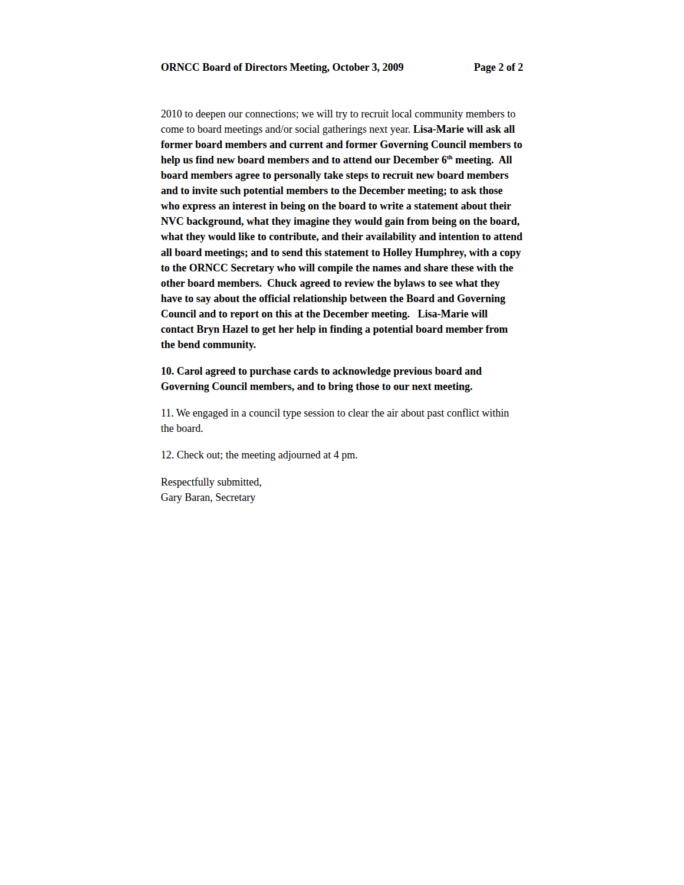ORNCC Board of Directors Meeting, October 3, 2009 Page 2 of 2
2010 to deepen our connections; we will try to recruit local community members to come to board meetings and/or social gatherings next year. Lisa-Marie will ask all former board members and current and former Governing Council members to help us find new board members and to attend our December 6th meeting. All board members agree to personally take steps to recruit new board members and to invite such potential members to the December meeting; to ask those who express an interest in being on the board to write a statement about their NVC background, what they imagine they would gain from being on the board, what they would like to contribute, and their availability and intention to attend all board meetings; and to send this statement to Holley Humphrey, with a copy to the ORNCC Secretary who will compile the names and share these with the other board members. Chuck agreed to review the bylaws to see what they have to say about the official relationship between the Board and Governing Council and to report on this at the December meeting. Lisa-Marie will contact Bryn Hazel to get her help in finding a potential board member from the bend community.
10. Carol agreed to purchase cards to acknowledge previous board and Governing Council members, and to bring those to our next meeting.
11. We engaged in a council type session to clear the air about past conflict within the board.
12. Check out; the meeting adjourned at 4 pm.
Respectfully submitted,
Gary Baran, Secretary